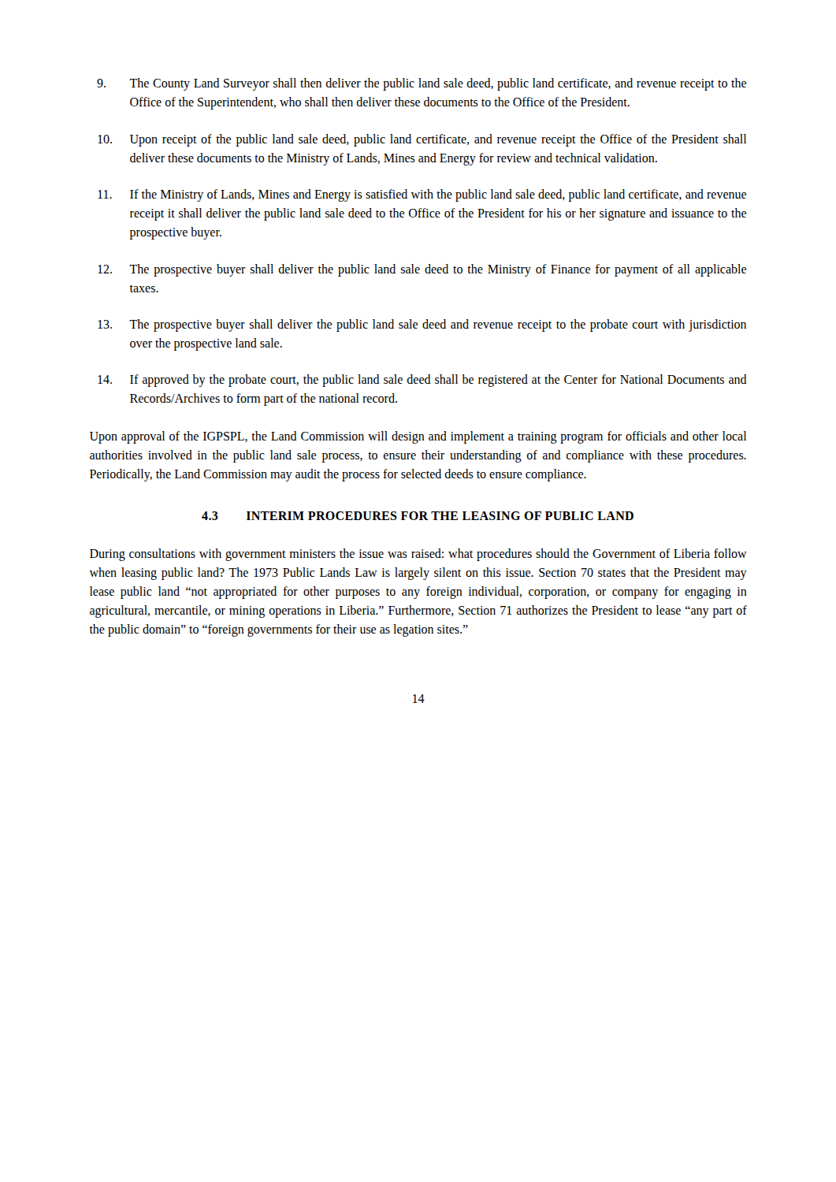9. The County Land Surveyor shall then deliver the public land sale deed, public land certificate, and revenue receipt to the Office of the Superintendent, who shall then deliver these documents to the Office of the President.
10. Upon receipt of the public land sale deed, public land certificate, and revenue receipt the Office of the President shall deliver these documents to the Ministry of Lands, Mines and Energy for review and technical validation.
11. If the Ministry of Lands, Mines and Energy is satisfied with the public land sale deed, public land certificate, and revenue receipt it shall deliver the public land sale deed to the Office of the President for his or her signature and issuance to the prospective buyer.
12. The prospective buyer shall deliver the public land sale deed to the Ministry of Finance for payment of all applicable taxes.
13. The prospective buyer shall deliver the public land sale deed and revenue receipt to the probate court with jurisdiction over the prospective land sale.
14. If approved by the probate court, the public land sale deed shall be registered at the Center for National Documents and Records/Archives to form part of the national record.
Upon approval of the IGPSPL, the Land Commission will design and implement a training program for officials and other local authorities involved in the public land sale process, to ensure their understanding of and compliance with these procedures. Periodically, the Land Commission may audit the process for selected deeds to ensure compliance.
4.3 INTERIM PROCEDURES FOR THE LEASING OF PUBLIC LAND
During consultations with government ministers the issue was raised: what procedures should the Government of Liberia follow when leasing public land? The 1973 Public Lands Law is largely silent on this issue. Section 70 states that the President may lease public land “not appropriated for other purposes to any foreign individual, corporation, or company for engaging in agricultural, mercantile, or mining operations in Liberia.” Furthermore, Section 71 authorizes the President to lease “any part of the public domain” to “foreign governments for their use as legation sites.”
14